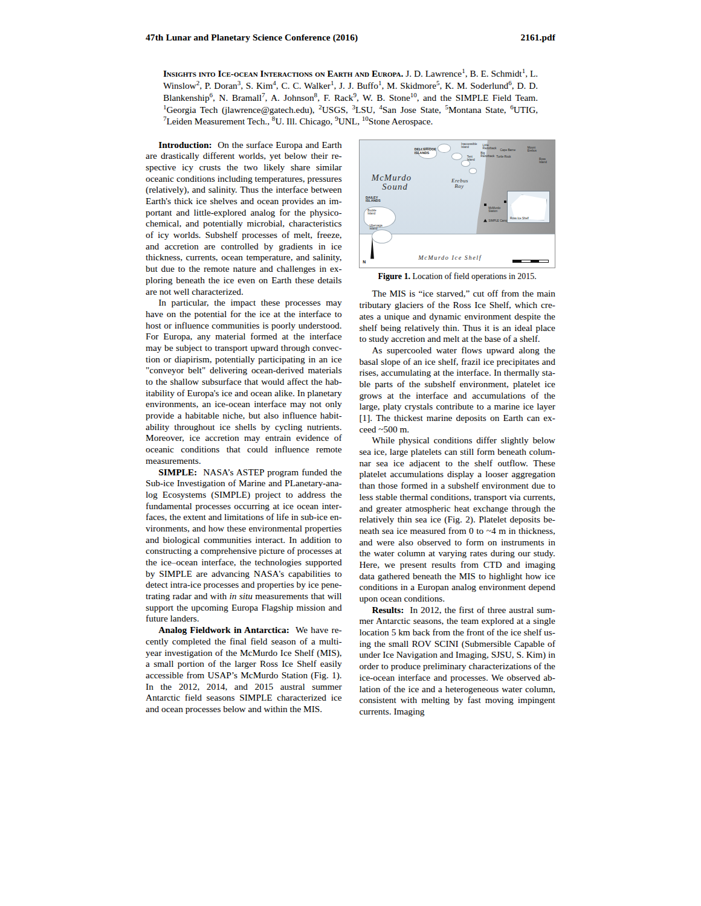47th Lunar and Planetary Science Conference (2016) 2161.pdf
Insights into Ice-ocean Interactions on Earth and Europa. J. D. Lawrence1, B. E. Schmidt1, L. Winslow2, P. Doran3, S. Kim4, C. C. Walker1, J. J. Buffo1, M. Skidmore5, K. M. Soderlund6, D. D. Blankenship6, N. Bramall7, A. Johnson8, F. Rack9, W. B. Stone10, and the SIMPLE Field Team. 1Georgia Tech (jlawrence@gatech.edu), 2USGS, 3LSU, 4San Jose State, 5Montana State, 6UTIG, 7Leiden Measurement Tech., 8U. Ill. Chicago, 9UNL, 10Stone Aerospace.
Introduction: On the surface Europa and Earth are drastically different worlds, yet below their respective icy crusts the two likely share similar oceanic conditions including temperatures, pressures (relatively), and salinity. Thus the interface between Earth's thick ice shelves and ocean provides an important and little-explored analog for the physicochemical, and potentially microbial, characteristics of icy worlds. Subshelf processes of melt, freeze, and accretion are controlled by gradients in ice thickness, currents, ocean temperature, and salinity, but due to the remote nature and challenges in exploring beneath the ice even on Earth these details are not well characterized.
In particular, the impact these processes may have on the potential for the ice at the interface to host or influence communities is poorly understood. For Europa, any material formed at the interface may be subject to transport upward through convection or diapirism, potentially participating in an ice "conveyor belt" delivering ocean-derived materials to the shallow subsurface that would affect the habitability of Europa's ice and ocean alike. In planetary environments, an ice-ocean interface may not only provide a habitable niche, but also influence habitability throughout ice shells by cycling nutrients. Moreover, ice accretion may entrain evidence of oceanic conditions that could influence remote measurements.
SIMPLE: NASA’s ASTEP program funded the Sub-ice Investigation of Marine and PLanetary-analog Ecosystems (SIMPLE) project to address the fundamental processes occurring at ice ocean interfaces, the extent and limitations of life in sub-ice environments, and how these environmental properties and biological communities interact. In addition to constructing a comprehensive picture of processes at the ice–ocean interface, the technologies supported by SIMPLE are advancing NASA's capabilities to detect intra-ice processes and properties by ice penetrating radar and with in situ measurements that will support the upcoming Europa Flagship mission and future landers.
Analog Fieldwork in Antarctica: We have recently completed the final field season of a multi-year investigation of the McMurdo Ice Shelf (MIS), a small portion of the larger Ross Ice Shelf easily accessible from USAP’s McMurdo Station (Fig. 1). In the 2012, 2014, and 2015 austral summer Antarctic field seasons SIMPLE characterized ice and ocean processes below and within the MIS.
Inaccessible
Island
Little
Razorback
DELLBRIDGE
ISLANDS
Big
Razorback
Tent
Island
Turtle Rock
Cape Barne
Mount
Erebus
Ross
Island
DAILEY
ISLANDS
Buckle
Island
Uberuaga
Island
McMurdoSound
ErebusBay
McMurdo Ice Shelf
McMurdo
Station
Scott Base
SIMPLE Camp
Ross Ice Shelf
N
Figure 1. Location of field operations in 2015.
The MIS is “ice starved,” cut off from the main tributary glaciers of the Ross Ice Shelf, which creates a unique and dynamic environment despite the shelf being relatively thin. Thus it is an ideal place to study accretion and melt at the base of a shelf.
As supercooled water flows upward along the basal slope of an ice shelf, frazil ice precipitates and rises, accumulating at the interface. In thermally stable parts of the subshelf environment, platelet ice grows at the interface and accumulations of the large, platy crystals contribute to a marine ice layer [1]. The thickest marine deposits on Earth can exceed ~500 m.
While physical conditions differ slightly below sea ice, large platelets can still form beneath columnar sea ice adjacent to the shelf outflow. These platelet accumulations display a looser aggregation than those formed in a subshelf environment due to less stable thermal conditions, transport via currents, and greater atmospheric heat exchange through the relatively thin sea ice (Fig. 2). Platelet deposits beneath sea ice measured from 0 to ~4 m in thickness, and were also observed to form on instruments in the water column at varying rates during our study. Here, we present results from CTD and imaging data gathered beneath the MIS to highlight how ice conditions in a Europan analog environment depend upon ocean conditions.
Results: In 2012, the first of three austral summer Antarctic seasons, the team explored at a single location 5 km back from the front of the ice shelf using the small ROV SCINI (Submersible Capable of under Ice Navigation and Imaging, SJSU, S. Kim) in order to produce preliminary characterizations of the ice-ocean interface and processes. We observed ablation of the ice and a heterogeneous water column, consistent with melting by fast moving impingent currents. Imaging